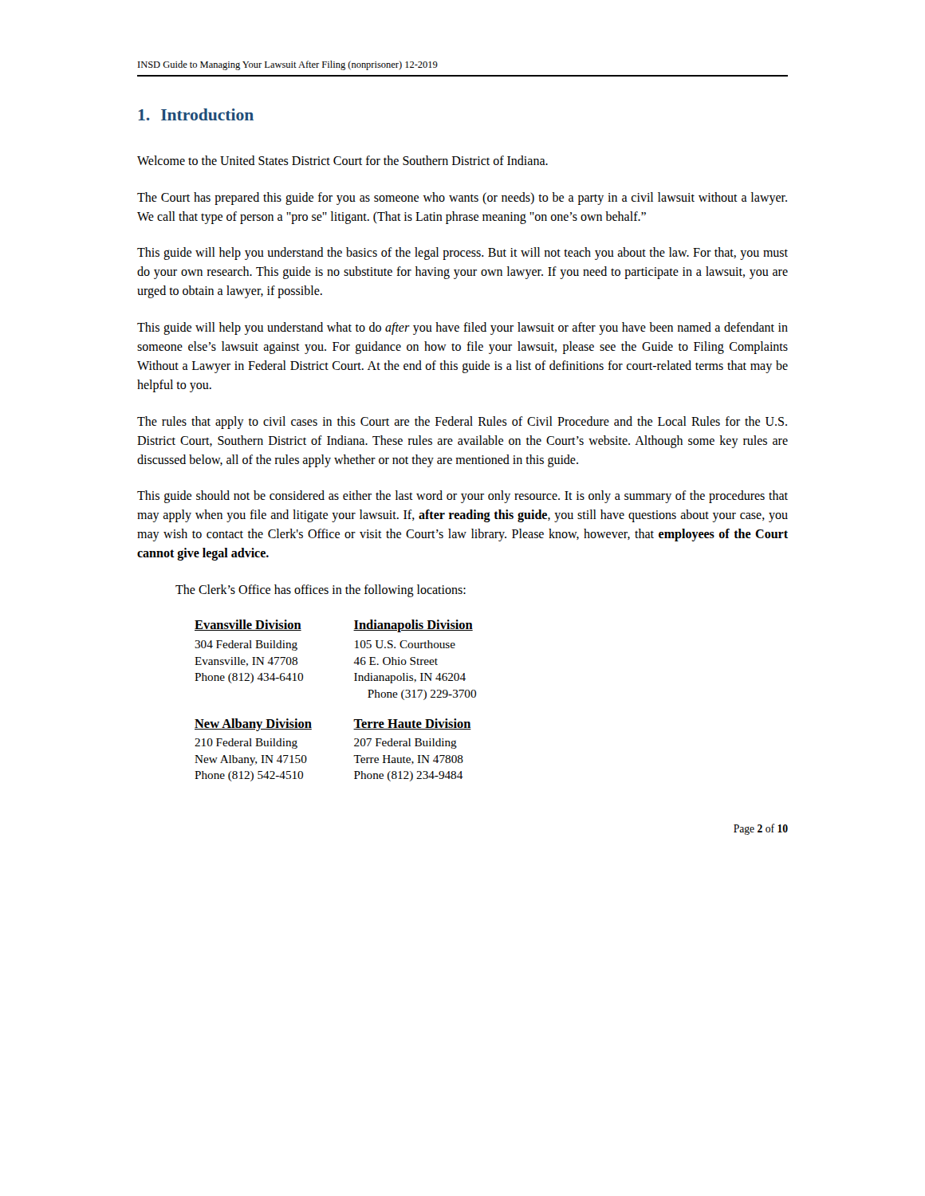INSD Guide to Managing Your Lawsuit After Filing (nonprisoner) 12-2019
1. Introduction
Welcome to the United States District Court for the Southern District of Indiana.
The Court has prepared this guide for you as someone who wants (or needs) to be a party in a civil lawsuit without a lawyer. We call that type of person a "pro se" litigant. (That is Latin phrase meaning "on one’s own behalf.”
This guide will help you understand the basics of the legal process. But it will not teach you about the law. For that, you must do your own research. This guide is no substitute for having your own lawyer. If you need to participate in a lawsuit, you are urged to obtain a lawyer, if possible.
This guide will help you understand what to do after you have filed your lawsuit or after you have been named a defendant in someone else’s lawsuit against you. For guidance on how to file your lawsuit, please see the Guide to Filing Complaints Without a Lawyer in Federal District Court. At the end of this guide is a list of definitions for court-related terms that may be helpful to you.
The rules that apply to civil cases in this Court are the Federal Rules of Civil Procedure and the Local Rules for the U.S. District Court, Southern District of Indiana. These rules are available on the Court’s website. Although some key rules are discussed below, all of the rules apply whether or not they are mentioned in this guide.
This guide should not be considered as either the last word or your only resource. It is only a summary of the procedures that may apply when you file and litigate your lawsuit. If, after reading this guide, you still have questions about your case, you may wish to contact the Clerk's Office or visit the Court’s law library. Please know, however, that employees of the Court cannot give legal advice.
The Clerk’s Office has offices in the following locations:
| Evansville Division 304 Federal Building Evansville, IN 47708 Phone (812) 434-6410 | Indianapolis Division 105 U.S. Courthouse 46 E. Ohio Street Indianapolis, IN 46204 Phone (317) 229-3700 |
| New Albany Division 210 Federal Building New Albany, IN 47150 Phone (812) 542-4510 | Terre Haute Division 207 Federal Building Terre Haute, IN 47808 Phone (812) 234-9484 |
Page 2 of 10